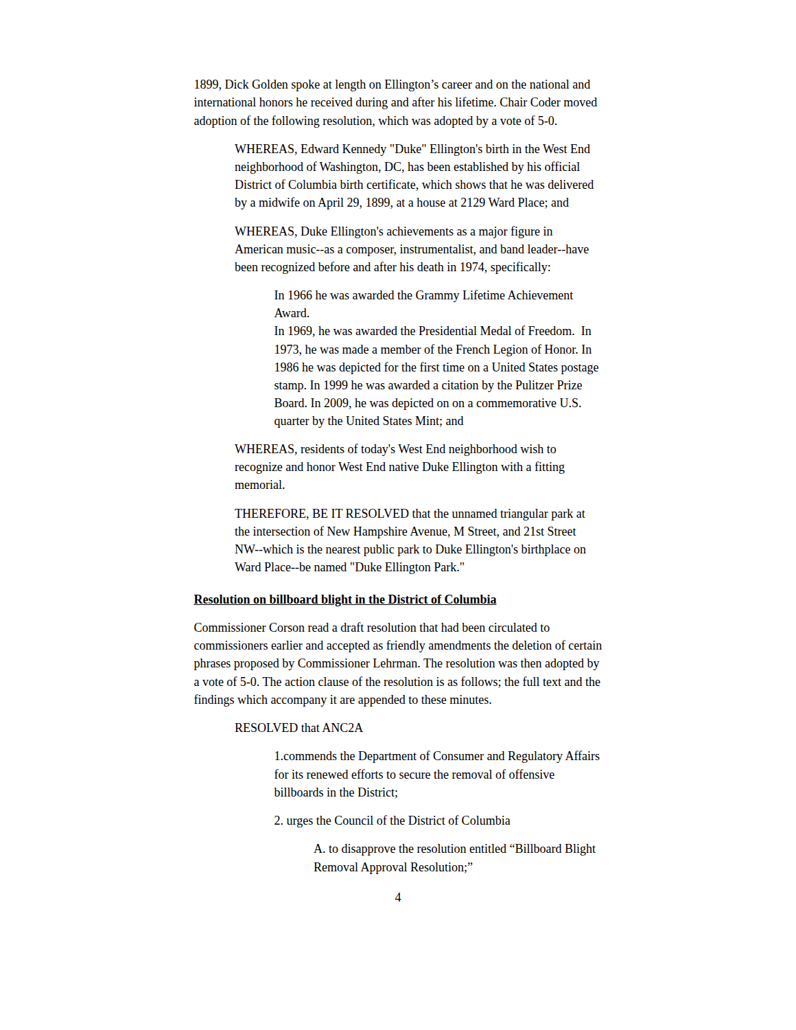1899, Dick Golden spoke at length on Ellington’s career and on the national and international honors he received during and after his lifetime. Chair Coder moved adoption of the following resolution, which was adopted by a vote of 5-0.
WHEREAS, Edward Kennedy "Duke" Ellington's birth in the West End neighborhood of Washington, DC, has been established by his official District of Columbia birth certificate, which shows that he was delivered by a midwife on April 29, 1899, at a house at 2129 Ward Place; and
WHEREAS, Duke Ellington's achievements as a major figure in American music--as a composer, instrumentalist, and band leader--have been recognized before and after his death in 1974, specifically:
In 1966 he was awarded the Grammy Lifetime Achievement Award.
In 1969, he was awarded the Presidential Medal of Freedom. In 1973, he was made a member of the French Legion of Honor. In 1986 he was depicted for the first time on a United States postage stamp. In 1999 he was awarded a citation by the Pulitzer Prize Board. In 2009, he was depicted on on a commemorative U.S. quarter by the United States Mint; and
WHEREAS, residents of today's West End neighborhood wish to recognize and honor West End native Duke Ellington with a fitting memorial.
THEREFORE, BE IT RESOLVED that the unnamed triangular park at the intersection of New Hampshire Avenue, M Street, and 21st Street NW--which is the nearest public park to Duke Ellington's birthplace on Ward Place--be named "Duke Ellington Park."
Resolution on billboard blight in the District of Columbia
Commissioner Corson read a draft resolution that had been circulated to commissioners earlier and accepted as friendly amendments the deletion of certain phrases proposed by Commissioner Lehrman. The resolution was then adopted by a vote of 5-0. The action clause of the resolution is as follows; the full text and the findings which accompany it are appended to these minutes.
RESOLVED that ANC2A
1.commends the Department of Consumer and Regulatory Affairs for its renewed efforts to secure the removal of offensive billboards in the District;
2. urges the Council of the District of Columbia
A. to disapprove the resolution entitled “Billboard Blight Removal Approval Resolution;”
4